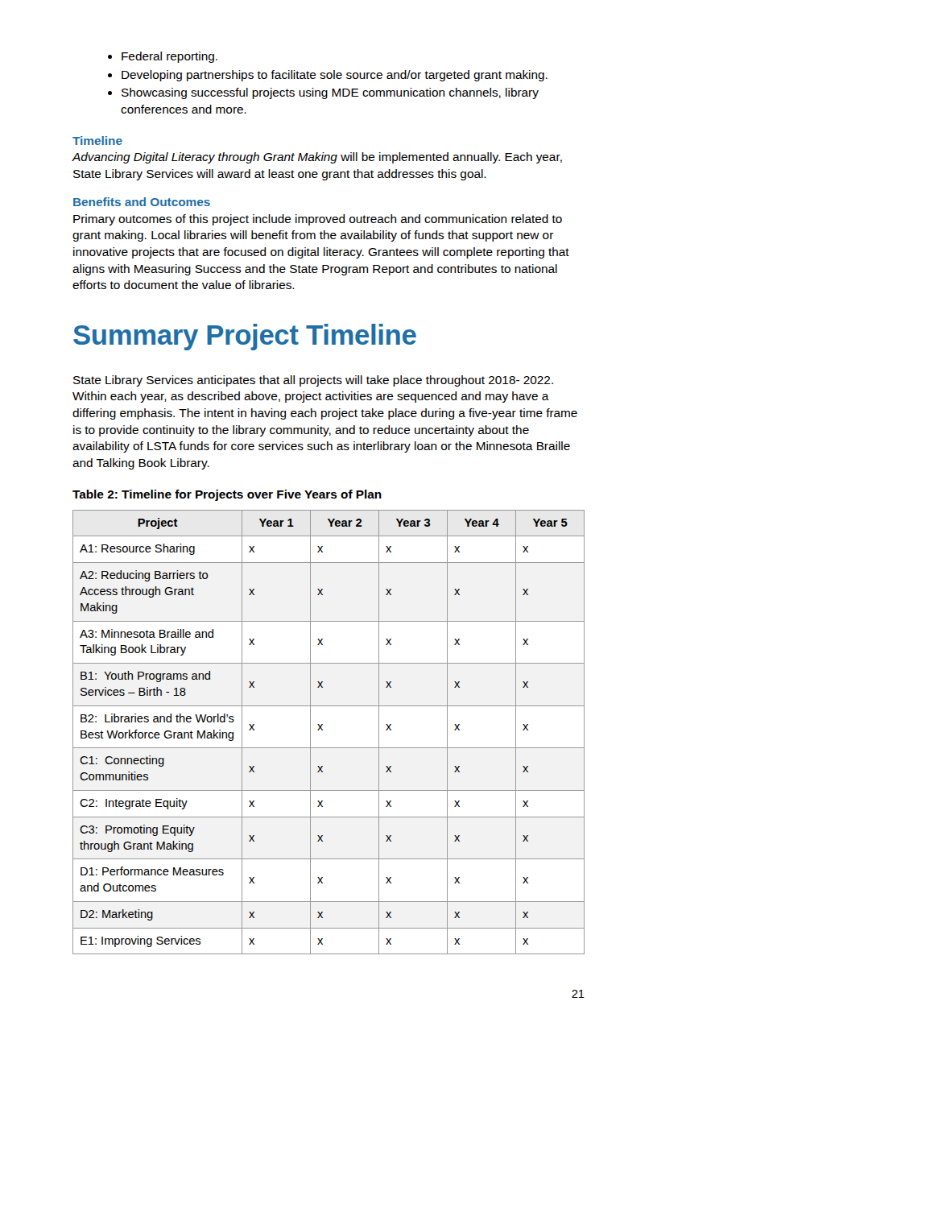Federal reporting.
Developing partnerships to facilitate sole source and/or targeted grant making.
Showcasing successful projects using MDE communication channels, library conferences and more.
Timeline
Advancing Digital Literacy through Grant Making will be implemented annually. Each year, State Library Services will award at least one grant that addresses this goal.
Benefits and Outcomes
Primary outcomes of this project include improved outreach and communication related to grant making. Local libraries will benefit from the availability of funds that support new or innovative projects that are focused on digital literacy. Grantees will complete reporting that aligns with Measuring Success and the State Program Report and contributes to national efforts to document the value of libraries.
Summary Project Timeline
State Library Services anticipates that all projects will take place throughout 2018- 2022. Within each year, as described above, project activities are sequenced and may have a differing emphasis. The intent in having each project take place during a five-year time frame is to provide continuity to the library community, and to reduce uncertainty about the availability of LSTA funds for core services such as interlibrary loan or the Minnesota Braille and Talking Book Library.
Table 2: Timeline for Projects over Five Years of Plan
| Project | Year 1 | Year 2 | Year 3 | Year 4 | Year 5 |
| --- | --- | --- | --- | --- | --- |
| A1: Resource Sharing | x | x | x | x | x |
| A2: Reducing Barriers to Access through Grant Making | x | x | x | x | x |
| A3: Minnesota Braille and Talking Book Library | x | x | x | x | x |
| B1: Youth Programs and Services – Birth - 18 | x | x | x | x | x |
| B2: Libraries and the World’s Best Workforce Grant Making | x | x | x | x | x |
| C1: Connecting Communities | x | x | x | x | x |
| C2: Integrate Equity | x | x | x | x | x |
| C3: Promoting Equity through Grant Making | x | x | x | x | x |
| D1: Performance Measures and Outcomes | x | x | x | x | x |
| D2: Marketing | x | x | x | x | x |
| E1: Improving Services | x | x | x | x | x |
21